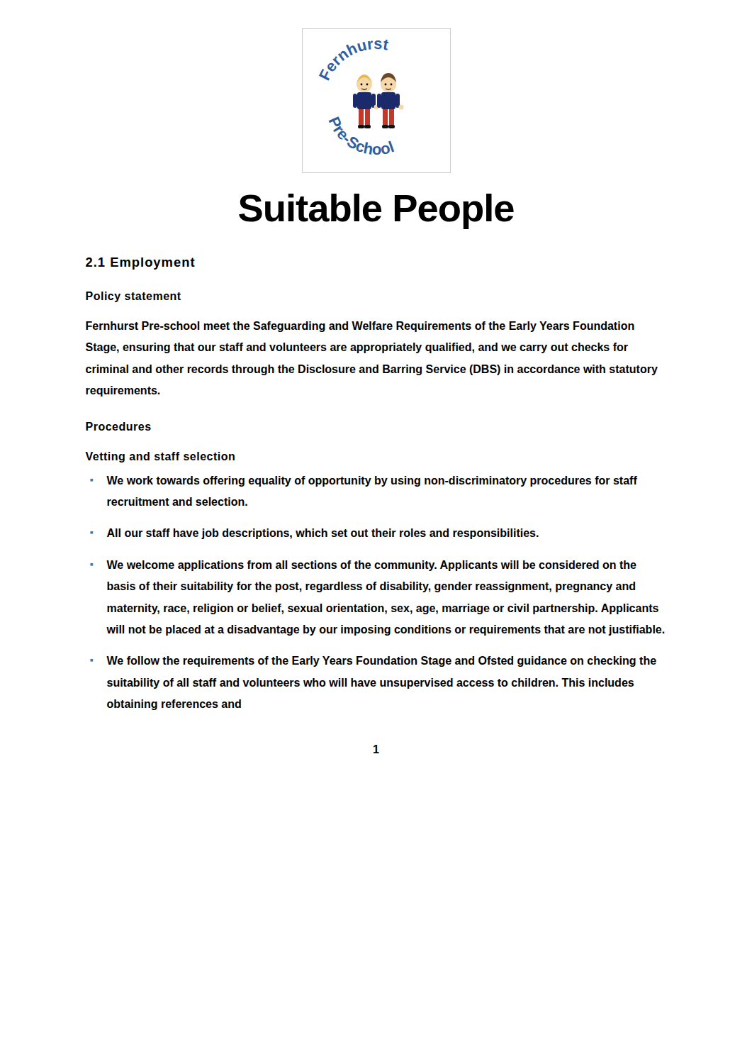Fernhurst Pre-School
Suitable People
2.1 Employment
Policy statement
Fernhurst Pre-school meet the Safeguarding and Welfare Requirements of the Early Years Foundation Stage, ensuring that our staff and volunteers are appropriately qualified, and we carry out checks for criminal and other records through the Disclosure and Barring Service (DBS) in accordance with statutory requirements.
Procedures
Vetting and staff selection
We work towards offering equality of opportunity by using non-discriminatory procedures for staff recruitment and selection.
All our staff have job descriptions, which set out their roles and responsibilities.
We welcome applications from all sections of the community. Applicants will be considered on the basis of their suitability for the post, regardless of disability, gender reassignment, pregnancy and maternity, race, religion or belief, sexual orientation, sex, age, marriage or civil partnership. Applicants will not be placed at a disadvantage by our imposing conditions or requirements that are not justifiable.
We follow the requirements of the Early Years Foundation Stage and Ofsted guidance on checking the suitability of all staff and volunteers who will have unsupervised access to children. This includes obtaining references and
1